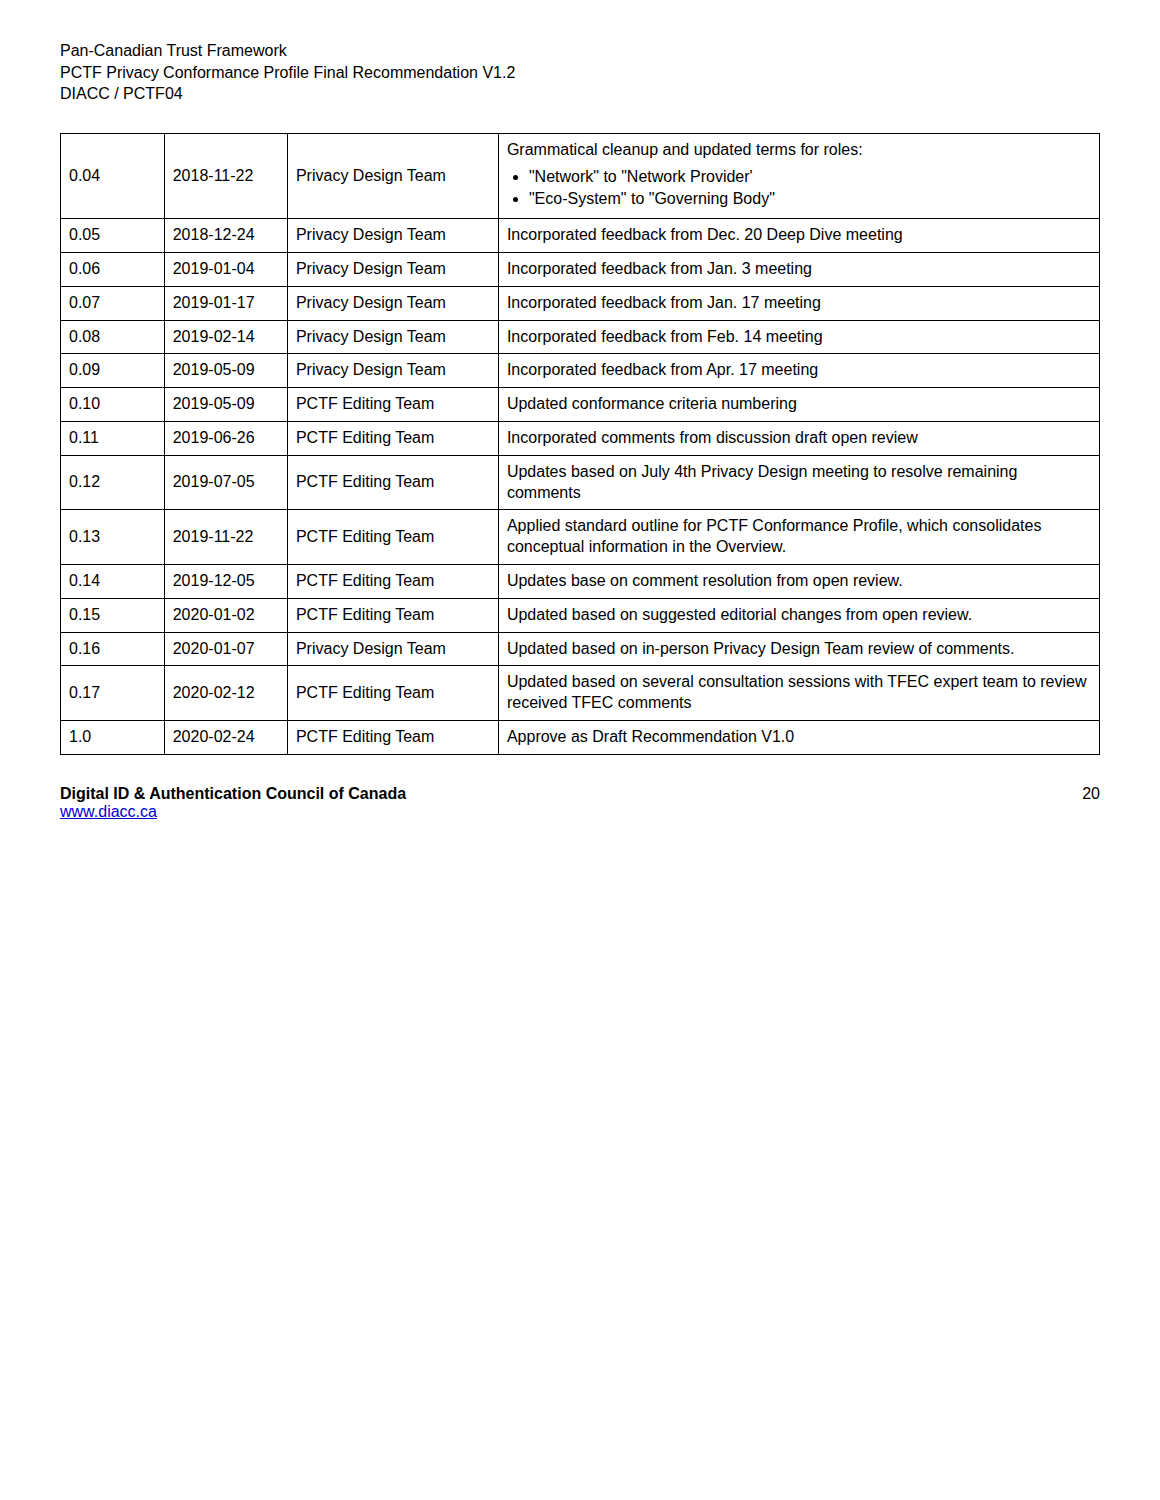Pan-Canadian Trust Framework
PCTF Privacy Conformance Profile Final Recommendation V1.2
DIACC / PCTF04
| 0.04 | 2018-11-22 | Privacy Design Team | Grammatical cleanup and updated terms for roles: "Network" to "Network Provider' "Eco-System" to "Governing Body" |
| 0.05 | 2018-12-24 | Privacy Design Team | Incorporated feedback from Dec. 20 Deep Dive meeting |
| 0.06 | 2019-01-04 | Privacy Design Team | Incorporated feedback from Jan. 3 meeting |
| 0.07 | 2019-01-17 | Privacy Design Team | Incorporated feedback from Jan. 17 meeting |
| 0.08 | 2019-02-14 | Privacy Design Team | Incorporated feedback from Feb. 14 meeting |
| 0.09 | 2019-05-09 | Privacy Design Team | Incorporated feedback from Apr. 17 meeting |
| 0.10 | 2019-05-09 | PCTF Editing Team | Updated conformance criteria numbering |
| 0.11 | 2019-06-26 | PCTF Editing Team | Incorporated comments from discussion draft open review |
| 0.12 | 2019-07-05 | PCTF Editing Team | Updates based on July 4th Privacy Design meeting to resolve remaining comments |
| 0.13 | 2019-11-22 | PCTF Editing Team | Applied standard outline for PCTF Conformance Profile, which consolidates conceptual information in the Overview. |
| 0.14 | 2019-12-05 | PCTF Editing Team | Updates base on comment resolution from open review. |
| 0.15 | 2020-01-02 | PCTF Editing Team | Updated based on suggested editorial changes from open review. |
| 0.16 | 2020-01-07 | Privacy Design Team | Updated based on in-person Privacy Design Team review of comments. |
| 0.17 | 2020-02-12 | PCTF Editing Team | Updated based on several consultation sessions with TFEC expert team to review received TFEC comments |
| 1.0 | 2020-02-24 | PCTF Editing Team | Approve as Draft Recommendation V1.0 |
Digital ID & Authentication Council of Canada
www.diacc.ca
20